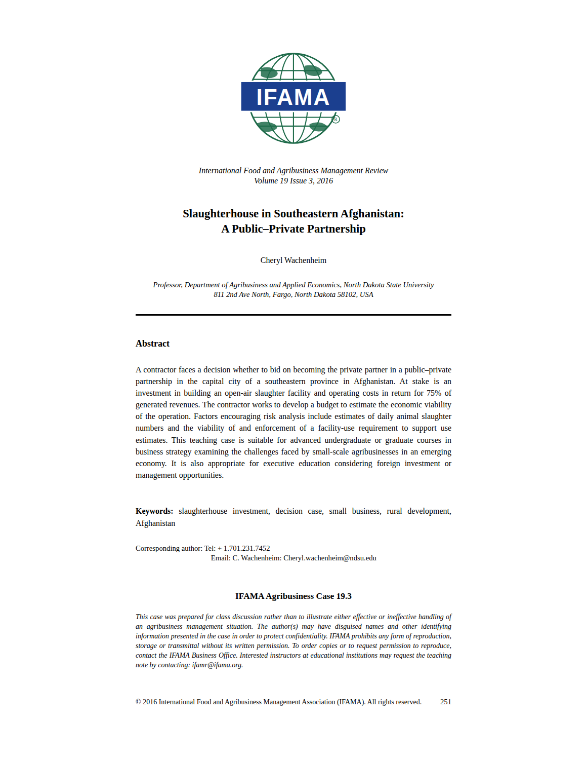IFAMA R
International Food and Agribusiness Management Review
Volume 19 Issue 3, 2016
Slaughterhouse in Southeastern Afghanistan:
A Public–Private Partnership
Cheryl Wachenheim
Professor, Department of Agribusiness and Applied Economics, North Dakota State University
811 2nd Ave North, Fargo, North Dakota 58102, USA
Abstract
A contractor faces a decision whether to bid on becoming the private partner in a public–private partnership in the capital city of a southeastern province in Afghanistan. At stake is an investment in building an open-air slaughter facility and operating costs in return for 75% of generated revenues. The contractor works to develop a budget to estimate the economic viability of the operation. Factors encouraging risk analysis include estimates of daily animal slaughter numbers and the viability of and enforcement of a facility-use requirement to support use estimates. This teaching case is suitable for advanced undergraduate or graduate courses in business strategy examining the challenges faced by small-scale agribusinesses in an emerging economy. It is also appropriate for executive education considering foreign investment or management opportunities.
Keywords: slaughterhouse investment, decision case, small business, rural development, Afghanistan
Corresponding author: Tel: + 1.701.231.7452
Email: C. Wachenheim: Cheryl.wachenheim@ndsu.edu
IFAMA Agribusiness Case 19.3
This case was prepared for class discussion rather than to illustrate either effective or ineffective handling of an agribusiness management situation. The author(s) may have disguised names and other identifying information presented in the case in order to protect confidentiality. IFAMA prohibits any form of reproduction, storage or transmittal without its written permission. To order copies or to request permission to reproduce, contact the IFAMA Business Office. Interested instructors at educational institutions may request the teaching note by contacting: ifamr@ifama.org.
© 2016 International Food and Agribusiness Management Association (IFAMA). All rights reserved.
251